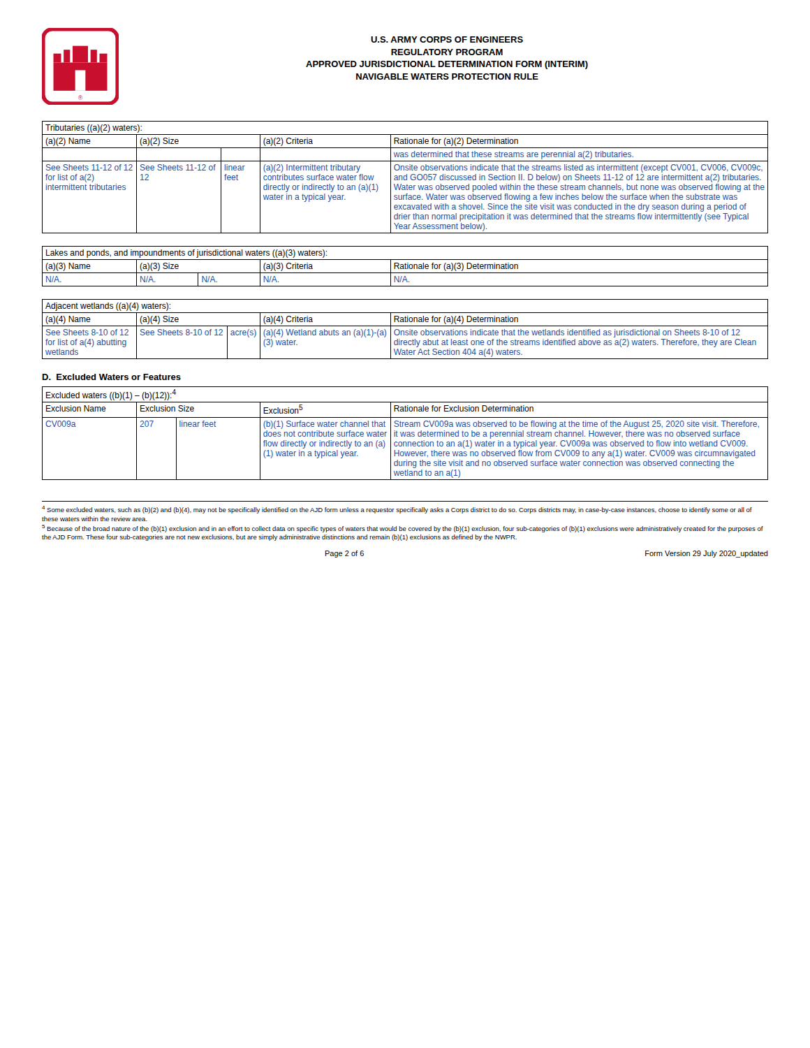®
U.S. ARMY CORPS OF ENGINEERS
REGULATORY PROGRAM
APPROVED JURISDICTIONAL DETERMINATION FORM (INTERIM)
NAVIGABLE WATERS PROTECTION RULE
| Tributaries ((a)(2) waters): |
| (a)(2) Name | (a)(2) Size | (a)(2) Criteria | Rationale for (a)(2) Determination |
| | | | | was determined that these streams are perennial a(2) tributaries. |
| See Sheets 11-12 of 12 for list of a(2) intermittent tributaries | See Sheets 11-12 of 12 | linear feet | (a)(2) Intermittent tributary contributes surface water flow directly or indirectly to an (a)(1) water in a typical year. | Onsite observations indicate that the streams listed as intermittent (except CV001, CV006, CV009c, and GO057 discussed in Section II. D below) on Sheets 11-12 of 12 are intermittent a(2) tributaries. Water was observed pooled within the these stream channels, but none was observed flowing at the surface. Water was observed flowing a few inches below the surface when the substrate was excavated with a shovel. Since the site visit was conducted in the dry season during a period of drier than normal precipitation it was determined that the streams flow intermittently (see Typical Year Assessment below). |
| Lakes and ponds, and impoundments of jurisdictional waters ((a)(3) waters): |
| (a)(3) Name | (a)(3) Size | (a)(3) Criteria | Rationale for (a)(3) Determination |
| N/A. | N/A. | N/A. | N/A. | N/A. |
| Adjacent wetlands ((a)(4) waters): |
| (a)(4) Name | (a)(4) Size | (a)(4) Criteria | Rationale for (a)(4) Determination |
| See Sheets 8-10 of 12 for list of a(4) abutting wetlands | See Sheets 8-10 of 12 | acre(s) | (a)(4) Wetland abuts an (a)(1)-(a)(3) water. | Onsite observations indicate that the wetlands identified as jurisdictional on Sheets 8-10 of 12 directly abut at least one of the streams identified above as a(2) waters. Therefore, they are Clean Water Act Section 404 a(4) waters. |
D. Excluded Waters or Features
| Excluded waters ((b)(1) – (b)(12)): 4 |
| Exclusion Name | Exclusion Size | Exclusion 5 | Rationale for Exclusion Determination |
| CV009a | 207 | linear feet | (b)(1) Surface water channel that does not contribute surface water flow directly or indirectly to an (a)(1) water in a typical year. | Stream CV009a was observed to be flowing at the time of the August 25, 2020 site visit. Therefore, it was determined to be a perennial stream channel. However, there was no observed surface connection to an a(1) water in a typical year. CV009a was observed to flow into wetland CV009. However, there was no observed flow from CV009 to any a(1) water. CV009 was circumnavigated during the site visit and no observed surface water connection was observed connecting the wetland to an a(1) |
4 Some excluded waters, such as (b)(2) and (b)(4), may not be specifically identified on the AJD form unless a requestor specifically asks a Corps district to do so. Corps districts may, in case-by-case instances, choose to identify some or all of these waters within the review area.
5 Because of the broad nature of the (b)(1) exclusion and in an effort to collect data on specific types of waters that would be covered by the (b)(1) exclusion, four sub-categories of (b)(1) exclusions were administratively created for the purposes of the AJD Form. These four sub-categories are not new exclusions, but are simply administrative distinctions and remain (b)(1) exclusions as defined by the NWPR.
Page 2 of 6
Form Version 29 July 2020_updated